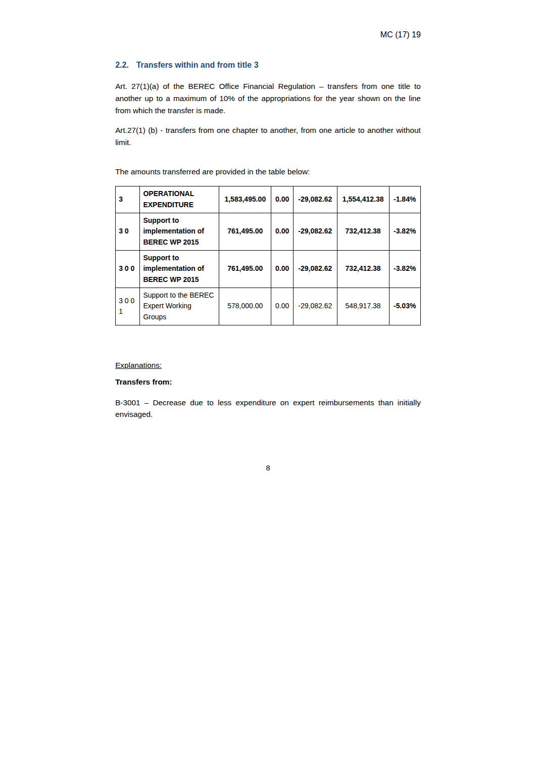MC (17) 19
2.2. Transfers within and from title 3
Art. 27(1)(a) of the BEREC Office Financial Regulation – transfers from one title to another up to a maximum of 10% of the appropriations for the year shown on the line from which the transfer is made.
Art.27(1) (b) - transfers from one chapter to another, from one article to another without limit.
The amounts transferred are provided in the table below:
| 3 | OPERATIONAL EXPENDITURE | 1,583,495.00 | 0.00 | -29,082.62 | 1,554,412.38 | -1.84% |
| 3 0 | Support to implementation of BEREC WP 2015 | 761,495.00 | 0.00 | -29,082.62 | 732,412.38 | -3.82% |
| 3 0 0 | Support to implementation of BEREC WP 2015 | 761,495.00 | 0.00 | -29,082.62 | 732,412.38 | -3.82% |
| 3 0 0 1 | Support to the BEREC Expert Working Groups | 578,000.00 | 0.00 | -29,082.62 | 548,917.38 | -5.03% |
Explanations:
Transfers from:
B-3001 – Decrease due to less expenditure on expert reimbursements than initially envisaged.
8